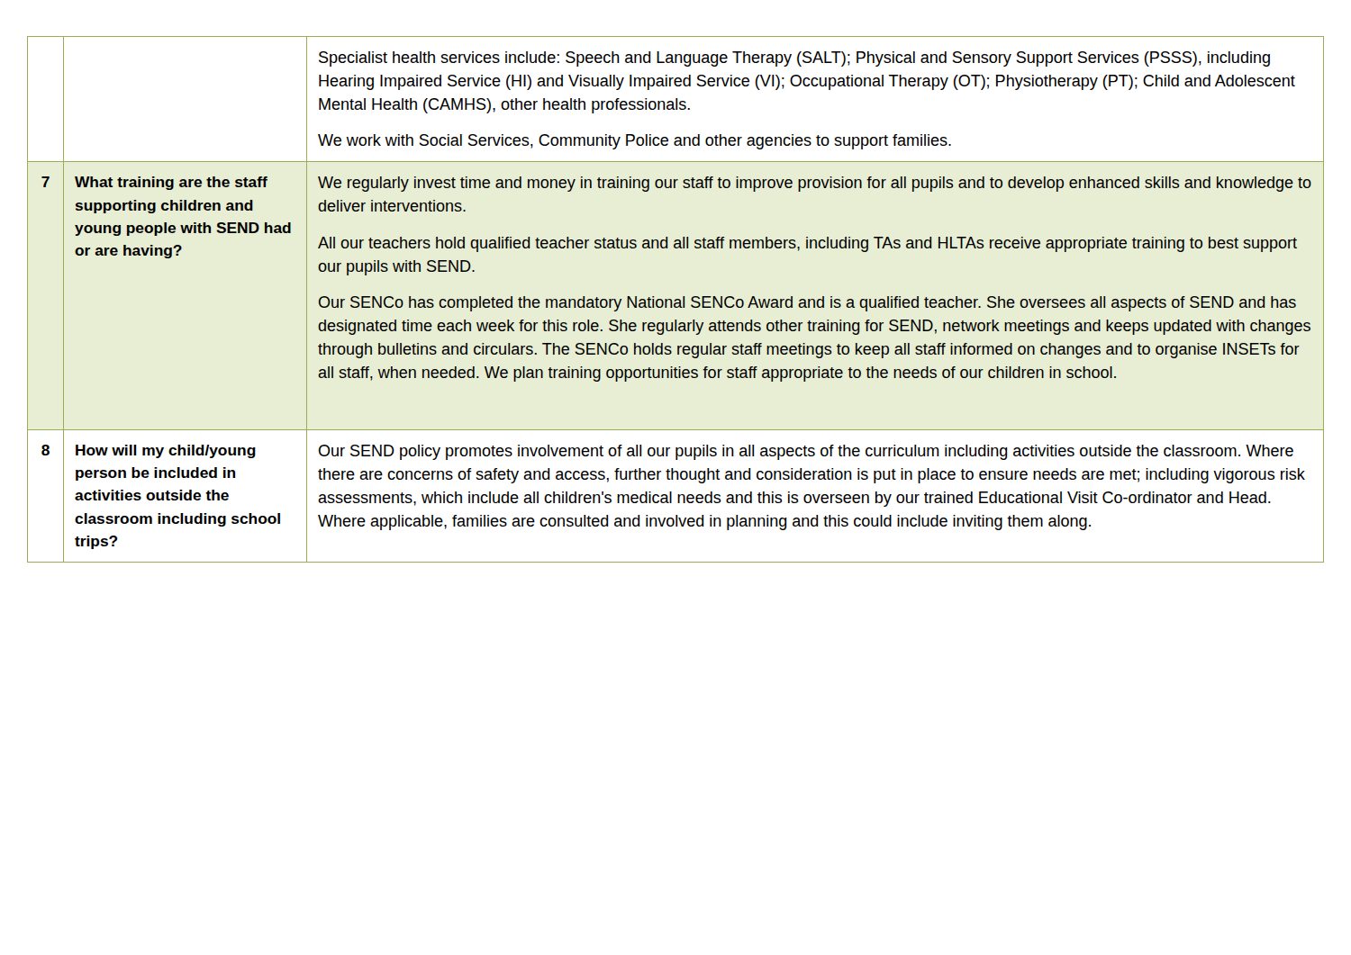| | | Specialist health services include: Speech and Language Therapy (SALT); Physical and Sensory Support Services (PSSS), including Hearing Impaired Service (HI) and Visually Impaired Service (VI); Occupational Therapy (OT); Physiotherapy (PT); Child and Adolescent Mental Health (CAMHS), other health professionals. We work with Social Services, Community Police and other agencies to support families. |
| 7 | What training are the staff supporting children and young people with SEND had or are having? | We regularly invest time and money in training our staff to improve provision for all pupils and to develop enhanced skills and knowledge to deliver interventions. All our teachers hold qualified teacher status and all staff members, including TAs and HLTAs receive appropriate training to best support our pupils with SEND. Our SENCo has completed the mandatory National SENCo Award and is a qualified teacher. She oversees all aspects of SEND and has designated time each week for this role. She regularly attends other training for SEND, network meetings and keeps updated with changes through bulletins and circulars. The SENCo holds regular staff meetings to keep all staff informed on changes and to organise INSETs for all staff, when needed. We plan training opportunities for staff appropriate to the needs of our children in school. |
| 8 | How will my child/young person be included in activities outside the classroom including school trips? | Our SEND policy promotes involvement of all our pupils in all aspects of the curriculum including activities outside the classroom. Where there are concerns of safety and access, further thought and consideration is put in place to ensure needs are met; including vigorous risk assessments, which include all children's medical needs and this is overseen by our trained Educational Visit Co-ordinator and Head. Where applicable, families are consulted and involved in planning and this could include inviting them along. |